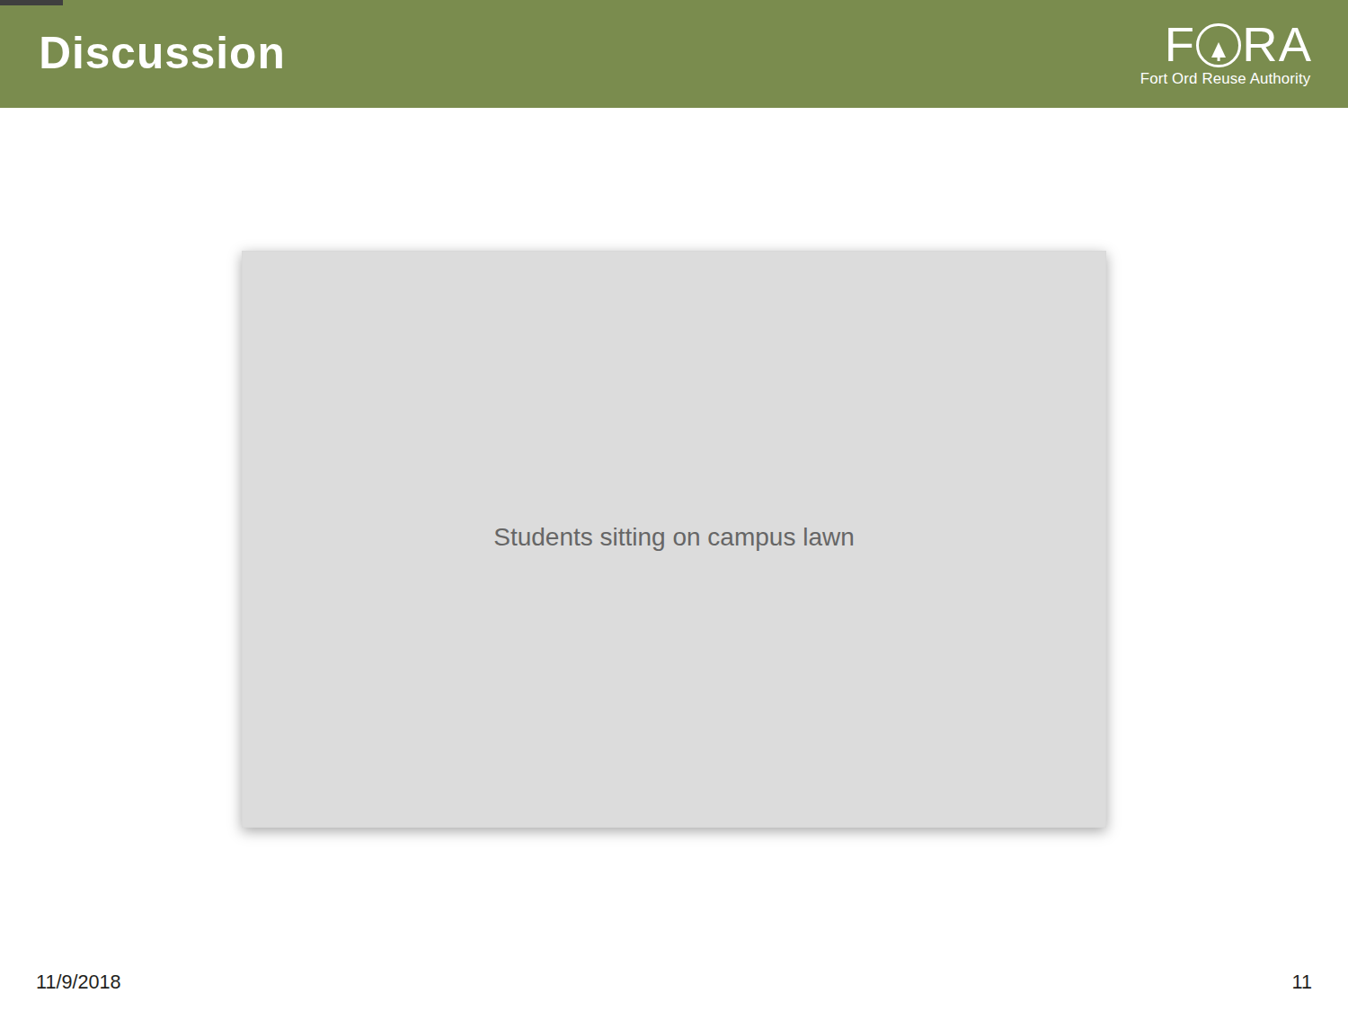Discussion
F RA
Fort Ord Reuse Authority
Students gathered on a campus lawn in front of a university building.
11/9/2018 11